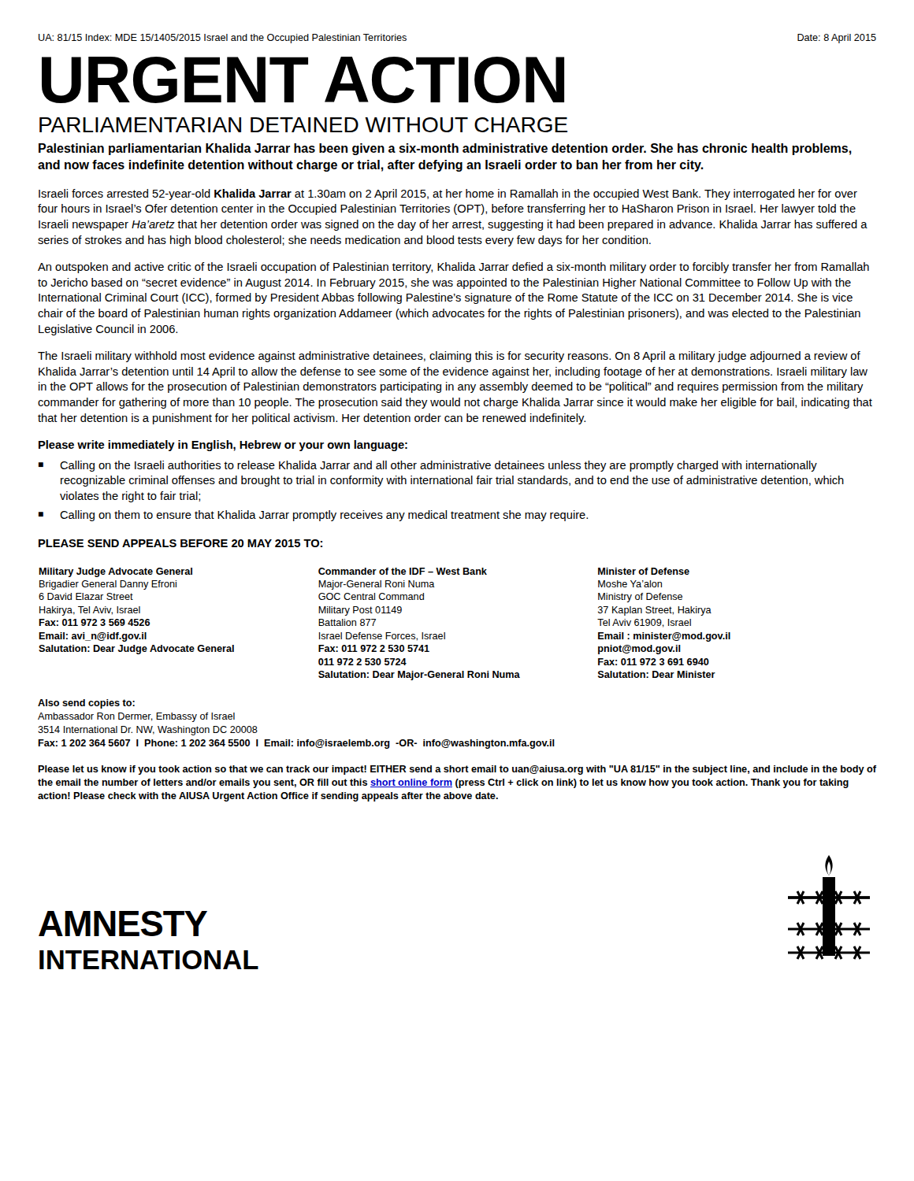UA: 81/15 Index: MDE 15/1405/2015 Israel and the Occupied Palestinian Territories
Date: 8 April 2015
URGENT ACTION
PARLIAMENTARIAN DETAINED WITHOUT CHARGE
Palestinian parliamentarian Khalida Jarrar has been given a six-month administrative detention order. She has chronic health problems, and now faces indefinite detention without charge or trial, after defying an Israeli order to ban her from her city.
Israeli forces arrested 52-year-old Khalida Jarrar at 1.30am on 2 April 2015, at her home in Ramallah in the occupied West Bank. They interrogated her for over four hours in Israel’s Ofer detention center in the Occupied Palestinian Territories (OPT), before transferring her to HaSharon Prison in Israel. Her lawyer told the Israeli newspaper Ha’aretz that her detention order was signed on the day of her arrest, suggesting it had been prepared in advance. Khalida Jarrar has suffered a series of strokes and has high blood cholesterol; she needs medication and blood tests every few days for her condition.
An outspoken and active critic of the Israeli occupation of Palestinian territory, Khalida Jarrar defied a six-month military order to forcibly transfer her from Ramallah to Jericho based on “secret evidence” in August 2014. In February 2015, she was appointed to the Palestinian Higher National Committee to Follow Up with the International Criminal Court (ICC), formed by President Abbas following Palestine’s signature of the Rome Statute of the ICC on 31 December 2014. She is vice chair of the board of Palestinian human rights organization Addameer (which advocates for the rights of Palestinian prisoners), and was elected to the Palestinian Legislative Council in 2006.
The Israeli military withhold most evidence against administrative detainees, claiming this is for security reasons. On 8 April a military judge adjourned a review of Khalida Jarrar’s detention until 14 April to allow the defense to see some of the evidence against her, including footage of her at demonstrations. Israeli military law in the OPT allows for the prosecution of Palestinian demonstrators participating in any assembly deemed to be “political” and requires permission from the military commander for gathering of more than 10 people. The prosecution said they would not charge Khalida Jarrar since it would make her eligible for bail, indicating that that her detention is a punishment for her political activism. Her detention order can be renewed indefinitely.
Please write immediately in English, Hebrew or your own language:
Calling on the Israeli authorities to release Khalida Jarrar and all other administrative detainees unless they are promptly charged with internationally recognizable criminal offenses and brought to trial in conformity with international fair trial standards, and to end the use of administrative detention, which violates the right to fair trial;
Calling on them to ensure that Khalida Jarrar promptly receives any medical treatment she may require.
PLEASE SEND APPEALS BEFORE 20 MAY 2015 TO:
| Military Judge Advocate General Brigadier General Danny Efroni 6 David Elazar Street Hakirya, Tel Aviv, Israel Fax: 011 972 3 569 4526 Email: avi_n@idf.gov.il Salutation: Dear Judge Advocate General | Commander of the IDF – West Bank Major-General Roni Numa GOC Central Command Military Post 01149 Battalion 877 Israel Defense Forces, Israel Fax: 011 972 2 530 5741 011 972 2 530 5724 Salutation: Dear Major-General Roni Numa | Minister of Defense Moshe Ya’alon Ministry of Defense 37 Kaplan Street, Hakirya Tel Aviv 61909, Israel Email : minister@mod.gov.il pniot@mod.gov.il Fax: 011 972 3 691 6940 Salutation: Dear Minister |
Also send copies to:
Ambassador Ron Dermer, Embassy of Israel
3514 International Dr. NW, Washington DC 20008
Fax: 1 202 364 5607 I Phone: 1 202 364 5500 I Email: info@israelemb.org -OR- info@washington.mfa.gov.il
Please let us know if you took action so that we can track our impact! EITHER send a short email to uan@aiusa.org with "UA 81/15" in the subject line, and include in the body of the email the number of letters and/or emails you sent, OR fill out this short online form (press Ctrl + click on link) to let us know how you took action. Thank you for taking action! Please check with the AIUSA Urgent Action Office if sending appeals after the above date.
AMNESTY
INTERNATIONAL